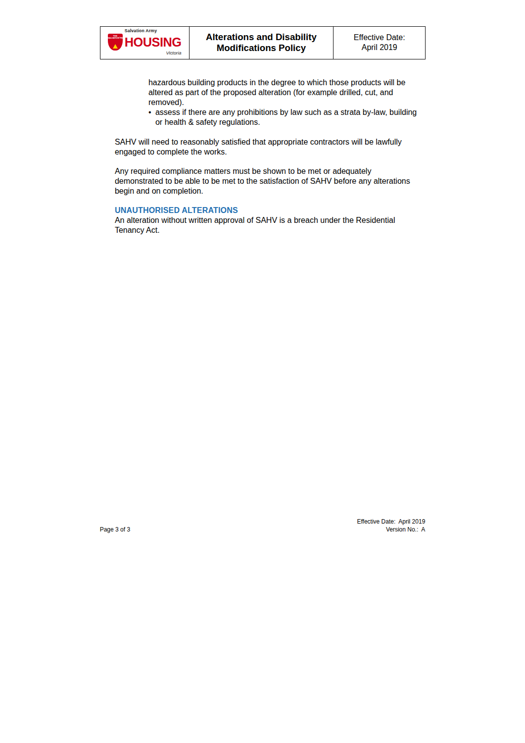Salvation Army
HOUSING
Victoria
Alterations and Disability Modifications Policy
Effective Date:
April 2019
hazardous building products in the degree to which those products will be altered as part of the proposed alteration (for example drilled, cut, and removed).
assess if there are any prohibitions by law such as a strata by-law, building or health & safety regulations.
SAHV will need to reasonably satisfied that appropriate contractors will be lawfully engaged to complete the works.
Any required compliance matters must be shown to be met or adequately demonstrated to be able to be met to the satisfaction of SAHV before any alterations begin and on completion.
UNAUTHORISED ALTERATIONS
An alteration without written approval of SAHV is a breach under the Residential Tenancy Act.
Page 3 of 3
Effective Date: April 2019
Version No.: A